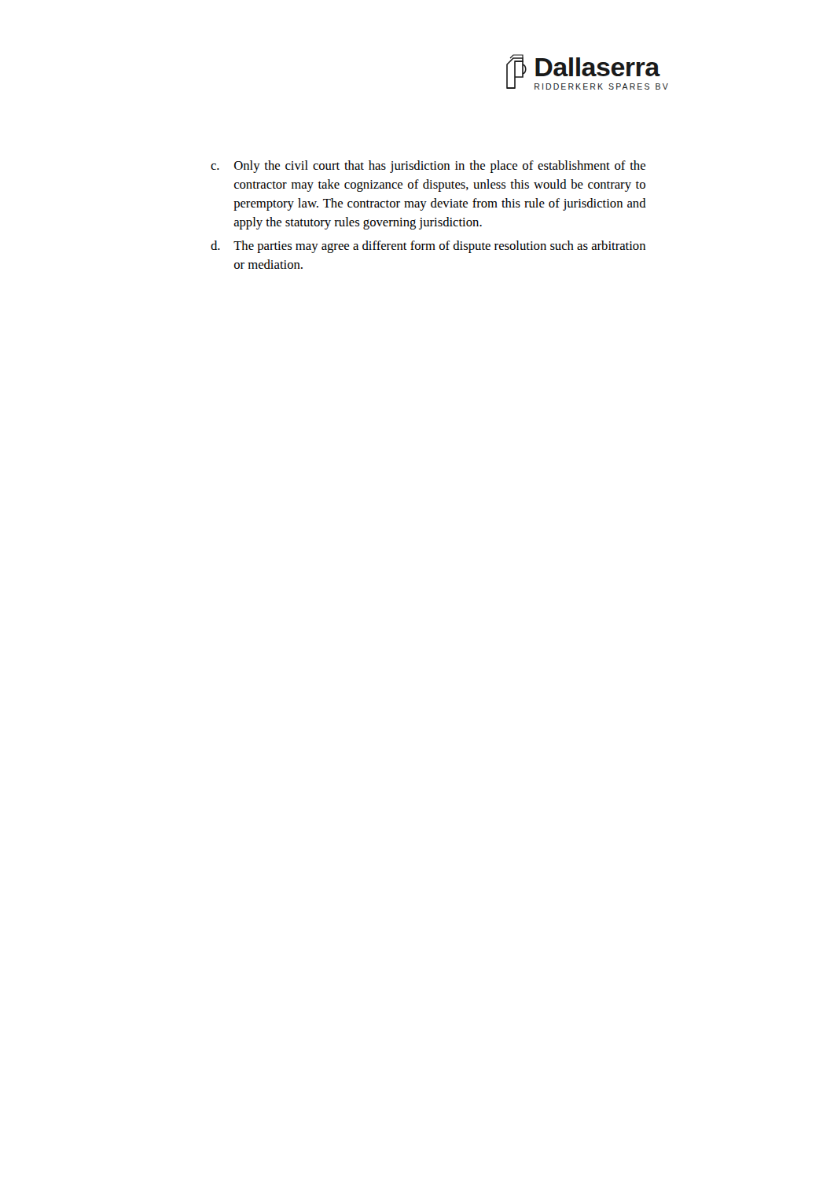Dallaserra RIDDERKERK SPARES BV
c. Only the civil court that has jurisdiction in the place of establishment of the contractor may take cognizance of disputes, unless this would be contrary to peremptory law. The contractor may deviate from this rule of jurisdiction and apply the statutory rules governing jurisdiction.
d. The parties may agree a different form of dispute resolution such as arbitration or mediation.